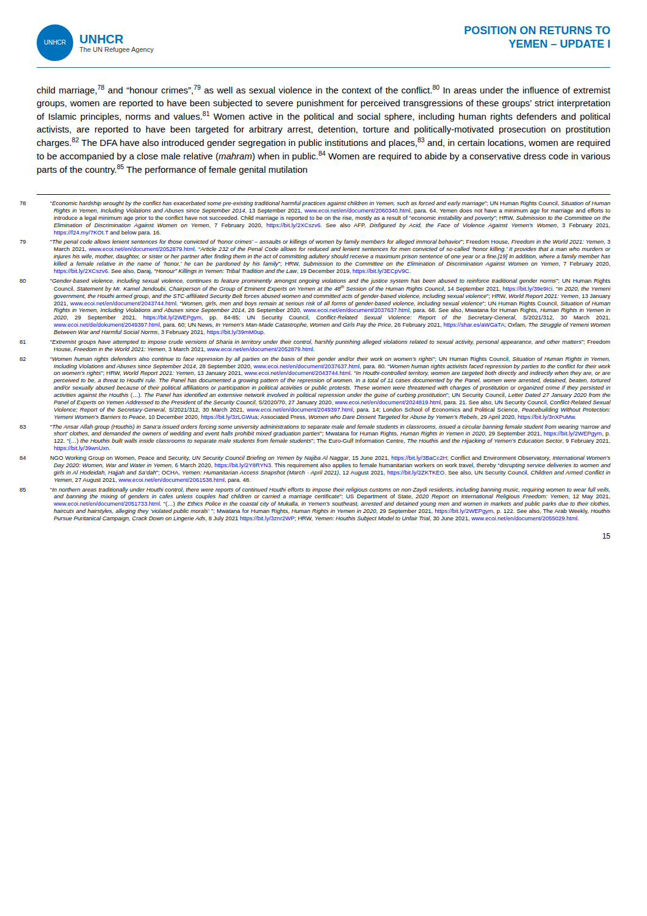UNHCR
UNHCRThe UN Refugee Agency
POSITION ON RETURNS TO
YEMEN – UPDATE I
child marriage,78 and “honour crimes”,79 as well as sexual violence in the context of the conflict.80 In areas under the influence of extremist groups, women are reported to have been subjected to severe punishment for perceived transgressions of these groups’ strict interpretation of Islamic principles, norms and values.81 Women active in the political and social sphere, including human rights defenders and political activists, are reported to have been targeted for arbitrary arrest, detention, torture and politically-motivated prosecution on prostitution charges.82 The DFA have also introduced gender segregation in public institutions and places,83 and, in certain locations, women are required to be accompanied by a close male relative (mahram) when in public.84 Women are required to abide by a conservative dress code in various parts of the country.85 The performance of female genital mutilation
78“Economic hardship wrought by the conflict has exacerbated some pre-existing traditional harmful practices against children in Yemen, such as forced and early marriage”; UN Human Rights Council, Situation of Human Rights in Yemen, Including Violations and Abuses since September 2014, 13 September 2021, www.ecoi.net/en/document/2060340.html, para. 64. Yemen does not have a minimum age for marriage and efforts to introduce a legal minimum age prior to the conflict have not succeeded. Child marriage is reported to be on the rise, mostly as a result of “economic instability and poverty”; HRW, Submission to the Committee on the Elimination of Discrimination Against Women on Yemen, 7 February 2020, https://bit.ly/2XCszv6. See also AFP, Disfigured by Acid, the Face of Violence Against Yemen's Women, 3 February 2021, https://f24.my/7KOt.T and below para. 16.
79“The penal code allows lenient sentences for those convicted of ‘honor crimes’ – assaults or killings of women by family members for alleged immoral behavior”; Freedom House, Freedom in the World 2021: Yemen, 3 March 2021, www.ecoi.net/en/document/2052879.html. “Article 232 of the Penal Code allows for reduced and lenient sentences for men convicted of so-called ‘honor killing.’ It provides that a man who murders or injures his wife, mother, daughter, or sister or her partner after finding them in the act of committing adultery should receive a maximum prison sentence of one year or a fine.[19] In addition, where a family member has killed a female relative in the name of ‘honor,’ he can be pardoned by his family”; HRW, Submission to the Committee on the Elimination of Discrimination Against Women on Yemen, 7 February 2020, https://bit.ly/2XCszv6. See also, Daraj, “Honour” Killings in Yemen: Tribal Tradition and the Law, 19 December 2019, https://bit.ly/3ECpV9C.
80“Gender-based violence, including sexual violence, continues to feature prominently amongst ongoing violations and the justice system has been abused to reinforce traditional gender norms”; UN Human Rights Council, Statement by Mr. Kamel Jendoubi, Chairperson of the Group of Eminent Experts on Yemen at the 48th Session of the Human Rights Council, 14 September 2021, https://bit.ly/39e9Ici. “In 2020, the Yemeni government, the Houthi armed group, and the STC-affiliated Security Belt forces abused women and committed acts of gender-based violence, including sexual violence”; HRW, World Report 2021: Yemen, 13 January 2021, www.ecoi.net/en/document/2043744.html. “Women, girls, men and boys remain at serious risk of all forms of gender-based violence, including sexual violence”; UN Human Rights Council, Situation of Human Rights in Yemen, Including Violations and Abuses since September 2014, 28 September 2020, www.ecoi.net/en/document/2037637.html, para. 68. See also, Mwatana for Human Rights, Human Rights in Yemen in 2020, 29 September 2021, https://bit.ly/2WEPgym, pp. 84-85; UN Security Council, Conflict-Related Sexual Violence: Report of the Secretary-General, S/2021/312, 30 March 2021, www.ecoi.net/de/dokument/2049397.html, para. 60; UN News, In Yemen’s Man-Made Catastrophe, Women and Girls Pay the Price, 26 February 2021, https://shar.es/aWGaTA; Oxfam, The Struggle of Yemeni Women Between War and Harmful Social Norms, 3 February 2021, https://bit.ly/39mM0up.
81“Extremist groups have attempted to impose crude versions of Sharia in territory under their control, harshly punishing alleged violations related to sexual activity, personal appearance, and other matters”; Freedom House, Freedom in the World 2021: Yemen, 3 March 2021, www.ecoi.net/en/document/2052879.html.
82“Women human rights defenders also continue to face repression by all parties on the basis of their gender and/or their work on women’s rights”; UN Human Rights Council, Situation of Human Rights in Yemen, Including Violations and Abuses since September 2014, 28 September 2020, www.ecoi.net/en/document/2037637.html, para. 80. “Women human rights activists faced repression by parties to the conflict for their work on women’s rights”; HRW, World Report 2021: Yemen, 13 January 2021, www.ecoi.net/en/document/2043744.html. “In Houthi-controlled territory, women are targeted both directly and indirectly when they are, or are perceived to be, a threat to Houthi rule. The Panel has documented a growing pattern of the repression of women. In a total of 11 cases documented by the Panel, women were arrested, detained, beaten, tortured and/or sexually abused because of their political affiliations or participation in political activities or public protests. These women were threatened with charges of prostitution or organized crime if they persisted in activities against the Houthis (…). The Panel has identified an extensive network involved in political repression under the guise of curbing prostitution”; UN Security Council, Letter Dated 27 January 2020 from the Panel of Experts on Yemen Addressed to the President of the Security Council, S/2020/70, 27 January 2020, www.ecoi.net/en/document/2024819.html, para. 21. See also, UN Security Council, Conflict-Related Sexual Violence; Report of the Secretary-General, S/2021/312, 30 March 2021, www.ecoi.net/en/document/2049397.html, para. 14; London School of Economics and Political Science, Peacebuilding Without Protection: Yemeni Women’s Barriers to Peace, 10 December 2020, https://bit.ly/3zLGWua; Associated Press, Women who Dare Dissent Targeted for Abuse by Yemen’s Rebels, 29 April 2020, https://bit.ly/3nXPuMw.
83“The Ansar Allah group (Houthis) in Sana’a issued orders forcing some university administrations to separate male and female students in classrooms, issued a circular banning female student from wearing ‘narrow and short’ clothes, and demanded the owners of wedding and event halls prohibit mixed graduation parties”; Mwatana for Human Rights, Human Rights in Yemen in 2020, 29 September 2021, https://bit.ly/2WEPgym, p. 122. “(…) the Houthis built walls inside classrooms to separate male students from female students”; The Euro-Gulf Information Centre, The Houthis and the Hijacking of Yemen’s Education Sector, 9 February 2021, https://bit.ly/39wnUxn.
84 NGO Working Group on Women, Peace and Security, UN Security Council Briefing on Yemen by Najiba Al Naggar, 15 June 2021, https://bit.ly/3BaCc2H; Conflict and Environment Observatory, International Women’s Day 2020: Women, War and Water in Yemen, 6 March 2020, https://bit.ly/2Y8RYN3. This requirement also applies to female humanitarian workers on work travel, thereby “disrupting service deliveries to women and girls in Al Hodeidah, Hajjah and Sa’dah”; OCHA, Yemen: Humanitarian Access Snapshot (March - April 2021), 12 August 2021, https://bit.ly/2ZKTKEO. See also, UN Security Council, Children and Armed Conflict in Yemen, 27 August 2021, www.ecoi.net/en/document/2061538.html, para. 48.
85“In northern areas traditionally under Houthi control, there were reports of continued Houthi efforts to impose their religious customs on non-Zaydi residents, including banning music, requiring women to wear full veils, and banning the mixing of genders in cafes unless couples had children or carried a marriage certificate”; US Department of State, 2020 Report on International Religious Freedom: Yemen, 12 May 2021, www.ecoi.net/en/document/2051733.html. “(…) the Ethics Police in the coastal city of Mukalla, in Yemen’s southeast, arrested and detained young men and women in markets and public parks due to their clothes, haircuts and hairstyles, alleging they ‘violated public morals’ ”; Mwatana for Human Rights, Human Rights in Yemen in 2020, 29 September 2021, https://bit.ly/2WEPgym, p. 122. See also, The Arab Weekly, Houthis Pursue Puritanical Campaign, Crack Down on Lingerie Ads, 8 July 2021 https://bit.ly/3znr2WP; HRW, Yemen: Houthis Subject Model to Unfair Trial, 30 June 2021, www.ecoi.net/en/document/2055029.html.
15